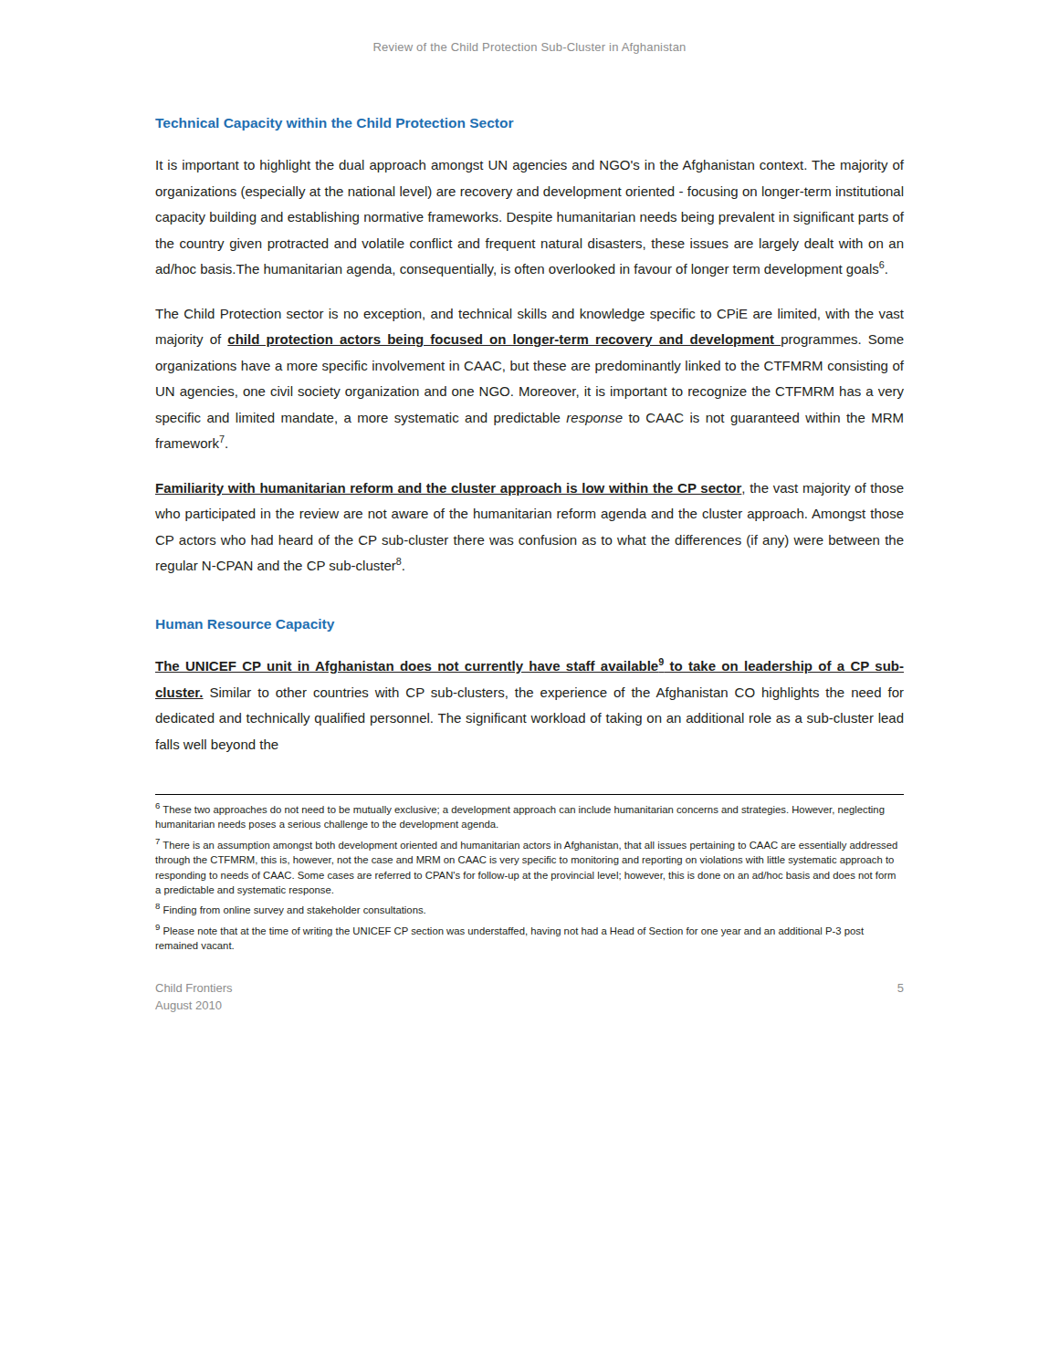Review of the Child Protection Sub-Cluster in Afghanistan
Technical Capacity within the Child Protection Sector
It is important to highlight the dual approach amongst UN agencies and NGO's in the Afghanistan context. The majority of organizations (especially at the national level) are recovery and development oriented - focusing on longer-term institutional capacity building and establishing normative frameworks. Despite humanitarian needs being prevalent in significant parts of the country given protracted and volatile conflict and frequent natural disasters, these issues are largely dealt with on an ad/hoc basis.The humanitarian agenda, consequentially, is often overlooked in favour of longer term development goals6.
The Child Protection sector is no exception, and technical skills and knowledge specific to CPiE are limited, with the vast majority of child protection actors being focused on longer-term recovery and development programmes. Some organizations have a more specific involvement in CAAC, but these are predominantly linked to the CTFMRM consisting of UN agencies, one civil society organization and one NGO. Moreover, it is important to recognize the CTFMRM has a very specific and limited mandate, a more systematic and predictable response to CAAC is not guaranteed within the MRM framework7.
Familiarity with humanitarian reform and the cluster approach is low within the CP sector, the vast majority of those who participated in the review are not aware of the humanitarian reform agenda and the cluster approach. Amongst those CP actors who had heard of the CP sub-cluster there was confusion as to what the differences (if any) were between the regular N-CPAN and the CP sub-cluster8.
Human Resource Capacity
The UNICEF CP unit in Afghanistan does not currently have staff available9 to take on leadership of a CP sub-cluster. Similar to other countries with CP sub-clusters, the experience of the Afghanistan CO highlights the need for dedicated and technically qualified personnel. The significant workload of taking on an additional role as a sub-cluster lead falls well beyond the
6 These two approaches do not need to be mutually exclusive; a development approach can include humanitarian concerns and strategies. However, neglecting humanitarian needs poses a serious challenge to the development agenda.
7 There is an assumption amongst both development oriented and humanitarian actors in Afghanistan, that all issues pertaining to CAAC are essentially addressed through the CTFMRM, this is, however, not the case and MRM on CAAC is very specific to monitoring and reporting on violations with little systematic approach to responding to needs of CAAC. Some cases are referred to CPAN's for follow-up at the provincial level; however, this is done on an ad/hoc basis and does not form a predictable and systematic response.
8 Finding from online survey and stakeholder consultations.
9 Please note that at the time of writing the UNICEF CP section was understaffed, having not had a Head of Section for one year and an additional P-3 post remained vacant.
Child Frontiers
August 2010
5